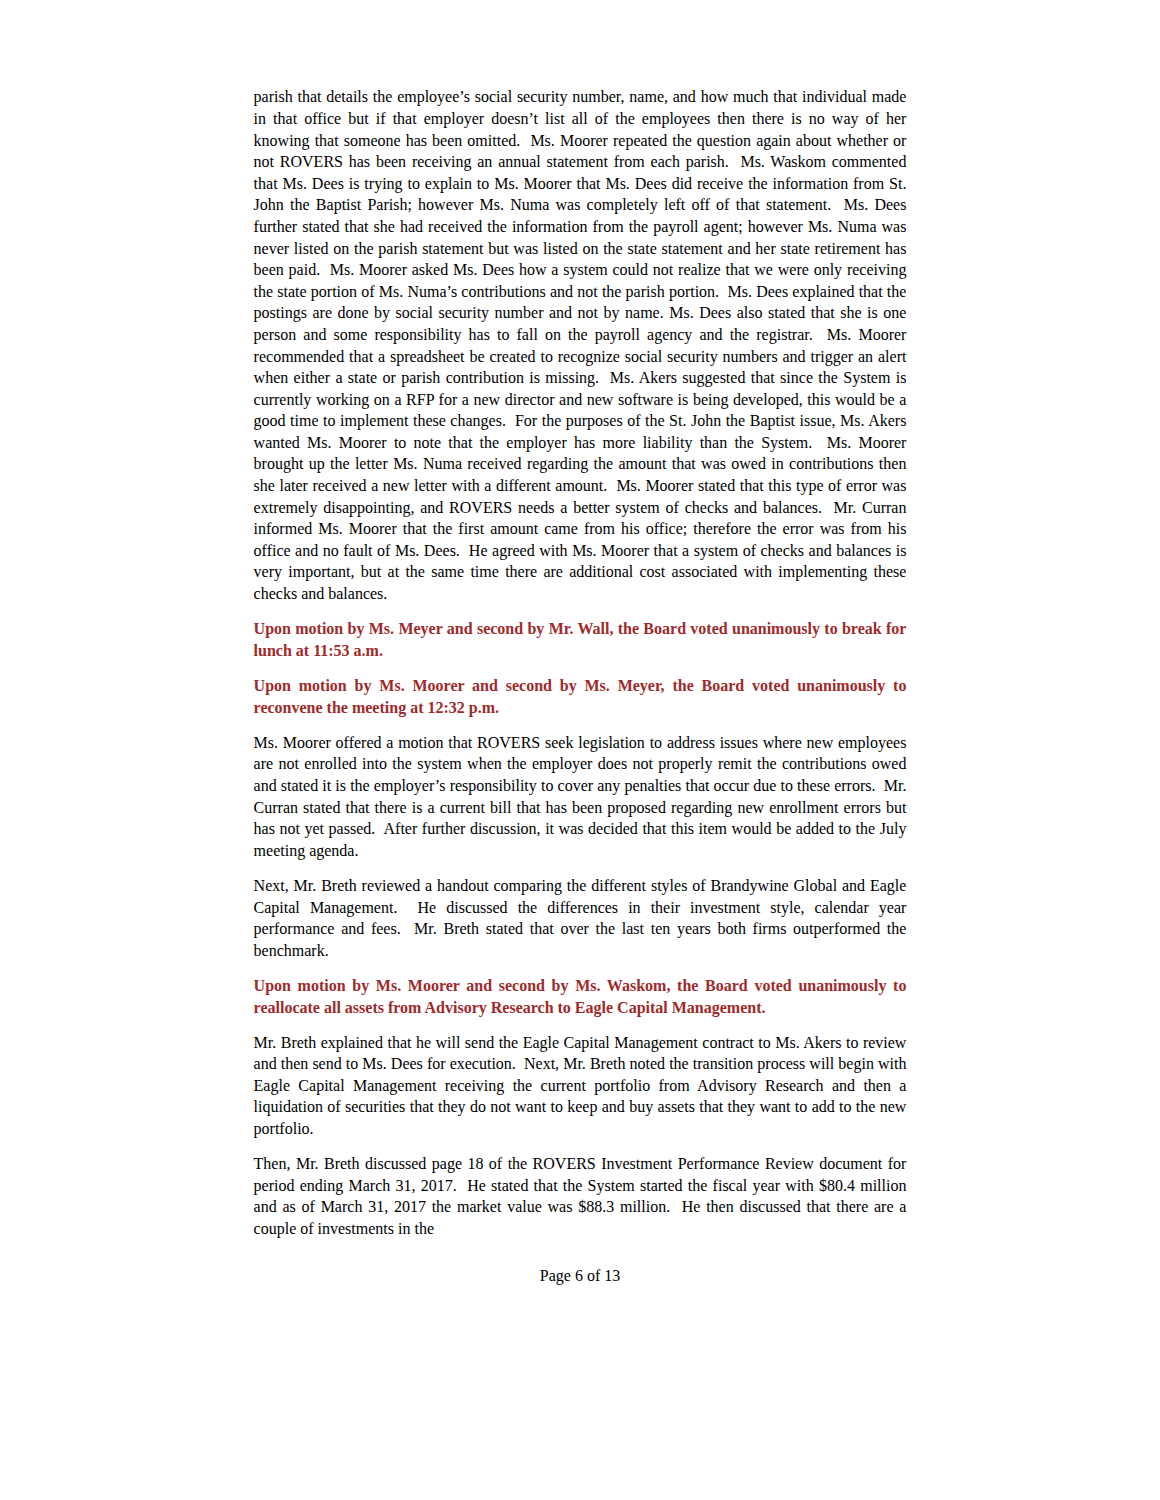parish that details the employee’s social security number, name, and how much that individual made in that office but if that employer doesn’t list all of the employees then there is no way of her knowing that someone has been omitted. Ms. Moorer repeated the question again about whether or not ROVERS has been receiving an annual statement from each parish. Ms. Waskom commented that Ms. Dees is trying to explain to Ms. Moorer that Ms. Dees did receive the information from St. John the Baptist Parish; however Ms. Numa was completely left off of that statement. Ms. Dees further stated that she had received the information from the payroll agent; however Ms. Numa was never listed on the parish statement but was listed on the state statement and her state retirement has been paid. Ms. Moorer asked Ms. Dees how a system could not realize that we were only receiving the state portion of Ms. Numa’s contributions and not the parish portion. Ms. Dees explained that the postings are done by social security number and not by name. Ms. Dees also stated that she is one person and some responsibility has to fall on the payroll agency and the registrar. Ms. Moorer recommended that a spreadsheet be created to recognize social security numbers and trigger an alert when either a state or parish contribution is missing. Ms. Akers suggested that since the System is currently working on a RFP for a new director and new software is being developed, this would be a good time to implement these changes. For the purposes of the St. John the Baptist issue, Ms. Akers wanted Ms. Moorer to note that the employer has more liability than the System. Ms. Moorer brought up the letter Ms. Numa received regarding the amount that was owed in contributions then she later received a new letter with a different amount. Ms. Moorer stated that this type of error was extremely disappointing, and ROVERS needs a better system of checks and balances. Mr. Curran informed Ms. Moorer that the first amount came from his office; therefore the error was from his office and no fault of Ms. Dees. He agreed with Ms. Moorer that a system of checks and balances is very important, but at the same time there are additional cost associated with implementing these checks and balances.
Upon motion by Ms. Meyer and second by Mr. Wall, the Board voted unanimously to break for lunch at 11:53 a.m.
Upon motion by Ms. Moorer and second by Ms. Meyer, the Board voted unanimously to reconvene the meeting at 12:32 p.m.
Ms. Moorer offered a motion that ROVERS seek legislation to address issues where new employees are not enrolled into the system when the employer does not properly remit the contributions owed and stated it is the employer’s responsibility to cover any penalties that occur due to these errors. Mr. Curran stated that there is a current bill that has been proposed regarding new enrollment errors but has not yet passed. After further discussion, it was decided that this item would be added to the July meeting agenda.
Next, Mr. Breth reviewed a handout comparing the different styles of Brandywine Global and Eagle Capital Management. He discussed the differences in their investment style, calendar year performance and fees. Mr. Breth stated that over the last ten years both firms outperformed the benchmark.
Upon motion by Ms. Moorer and second by Ms. Waskom, the Board voted unanimously to reallocate all assets from Advisory Research to Eagle Capital Management.
Mr. Breth explained that he will send the Eagle Capital Management contract to Ms. Akers to review and then send to Ms. Dees for execution. Next, Mr. Breth noted the transition process will begin with Eagle Capital Management receiving the current portfolio from Advisory Research and then a liquidation of securities that they do not want to keep and buy assets that they want to add to the new portfolio.
Then, Mr. Breth discussed page 18 of the ROVERS Investment Performance Review document for period ending March 31, 2017. He stated that the System started the fiscal year with $80.4 million and as of March 31, 2017 the market value was $88.3 million. He then discussed that there are a couple of investments in the
Page 6 of 13